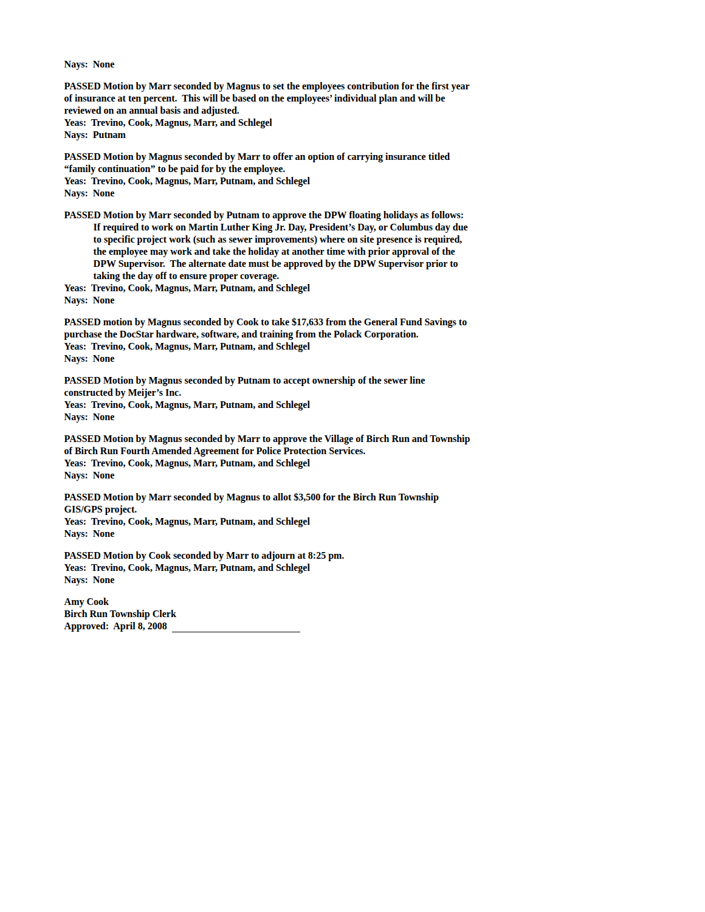Nays: None
PASSED Motion by Marr seconded by Magnus to set the employees contribution for the first year of insurance at ten percent. This will be based on the employees’ individual plan and will be reviewed on an annual basis and adjusted.
Yeas: Trevino, Cook, Magnus, Marr, and Schlegel
Nays: Putnam
PASSED Motion by Magnus seconded by Marr to offer an option of carrying insurance titled “family continuation” to be paid for by the employee.
Yeas: Trevino, Cook, Magnus, Marr, Putnam, and Schlegel
Nays: None
PASSED Motion by Marr seconded by Putnam to approve the DPW floating holidays as follows:
If required to work on Martin Luther King Jr. Day, President’s Day, or Columbus day due to specific project work (such as sewer improvements) where on site presence is required, the employee may work and take the holiday at another time with prior approval of the DPW Supervisor. The alternate date must be approved by the DPW Supervisor prior to taking the day off to ensure proper coverage.
Yeas: Trevino, Cook, Magnus, Marr, Putnam, and Schlegel
Nays: None
PASSED motion by Magnus seconded by Cook to take $17,633 from the General Fund Savings to purchase the DocStar hardware, software, and training from the Polack Corporation.
Yeas: Trevino, Cook, Magnus, Marr, Putnam, and Schlegel
Nays: None
PASSED Motion by Magnus seconded by Putnam to accept ownership of the sewer line constructed by Meijer’s Inc.
Yeas: Trevino, Cook, Magnus, Marr, Putnam, and Schlegel
Nays: None
PASSED Motion by Magnus seconded by Marr to approve the Village of Birch Run and Township of Birch Run Fourth Amended Agreement for Police Protection Services.
Yeas: Trevino, Cook, Magnus, Marr, Putnam, and Schlegel
Nays: None
PASSED Motion by Marr seconded by Magnus to allot $3,500 for the Birch Run Township GIS/GPS project.
Yeas: Trevino, Cook, Magnus, Marr, Putnam, and Schlegel
Nays: None
PASSED Motion by Cook seconded by Marr to adjourn at 8:25 pm.
Yeas: Trevino, Cook, Magnus, Marr, Putnam, and Schlegel
Nays: None
Amy Cook
Birch Run Township Clerk
Approved: April 8, 2008